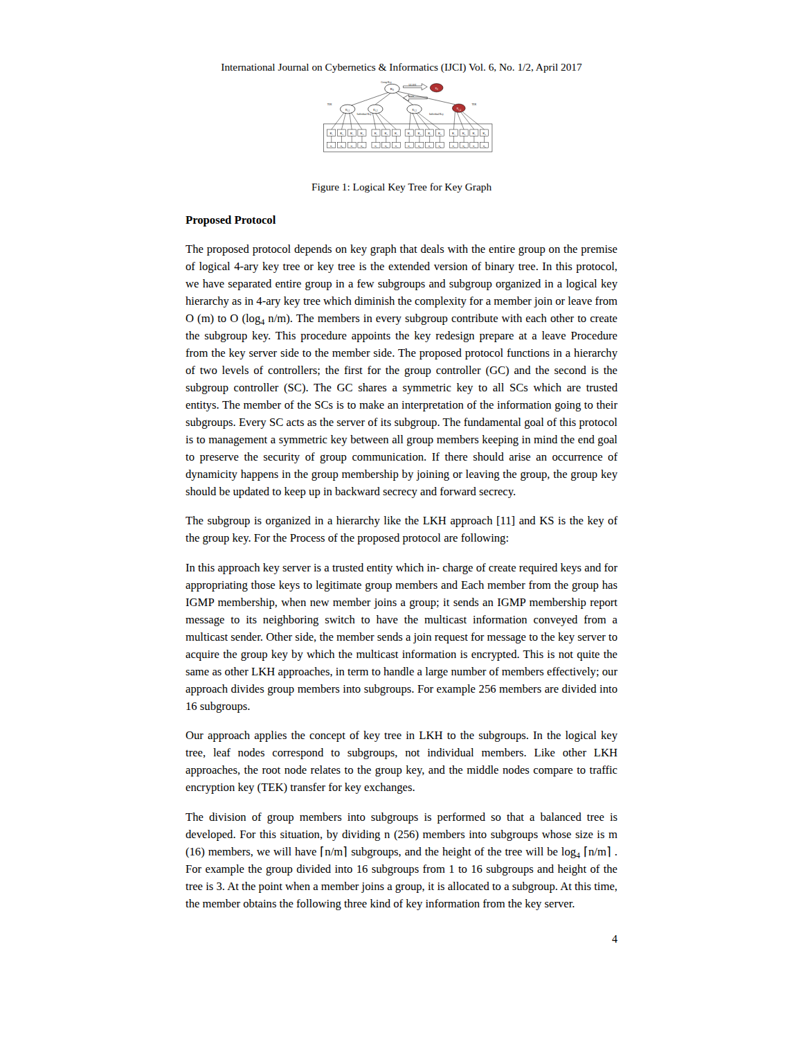International Journal on Cybernetics & Informatics (IJCI) Vol. 6, No. 1/2, April 2017
Group Key LEAVE JOIN K0 K0 TEK TEK Individual Key Individual Key K1,1 K1,2 K1,3 K1,4 K1 K2 K3 K4 K1 K2 K3 K1 K2 K3 K4 K1 K2 K3 K4 u1 u2 u3 u4 u1 u2 u3 u1 u2 u3 u4 u1 u2 u3 u4
Figure 1: Logical Key Tree for Key Graph
Proposed Protocol
The proposed protocol depends on key graph that deals with the entire group on the premise of logical 4-ary key tree or key tree is the extended version of binary tree. In this protocol, we have separated entire group in a few subgroups and subgroup organized in a logical key hierarchy as in 4-ary key tree which diminish the complexity for a member join or leave from O (m) to O (log4 n/m). The members in every subgroup contribute with each other to create the subgroup key. This procedure appoints the key redesign prepare at a leave Procedure from the key server side to the member side. The proposed protocol functions in a hierarchy of two levels of controllers; the first for the group controller (GC) and the second is the subgroup controller (SC). The GC shares a symmetric key to all SCs which are trusted entitys. The member of the SCs is to make an interpretation of the information going to their subgroups. Every SC acts as the server of its subgroup. The fundamental goal of this protocol is to management a symmetric key between all group members keeping in mind the end goal to preserve the security of group communication. If there should arise an occurrence of dynamicity happens in the group membership by joining or leaving the group, the group key should be updated to keep up in backward secrecy and forward secrecy.
The subgroup is organized in a hierarchy like the LKH approach [11] and KS is the key of the group key. For the Process of the proposed protocol are following:
In this approach key server is a trusted entity which in- charge of create required keys and for appropriating those keys to legitimate group members and Each member from the group has IGMP membership, when new member joins a group; it sends an IGMP membership report message to its neighboring switch to have the multicast information conveyed from a multicast sender. Other side, the member sends a join request for message to the key server to acquire the group key by which the multicast information is encrypted. This is not quite the same as other LKH approaches, in term to handle a large number of members effectively; our approach divides group members into subgroups. For example 256 members are divided into 16 subgroups.
Our approach applies the concept of key tree in LKH to the subgroups. In the logical key tree, leaf nodes correspond to subgroups, not individual members. Like other LKH approaches, the root node relates to the group key, and the middle nodes compare to traffic encryption key (TEK) transfer for key exchanges.
The division of group members into subgroups is performed so that a balanced tree is developed. For this situation, by dividing n (256) members into subgroups whose size is m (16) members, we will have ⌈n/m⌉ subgroups, and the height of the tree will be log4 ⌈n/m⌉ . For example the group divided into 16 subgroups from 1 to 16 subgroups and height of the tree is 3. At the point when a member joins a group, it is allocated to a subgroup. At this time, the member obtains the following three kind of key information from the key server.
4